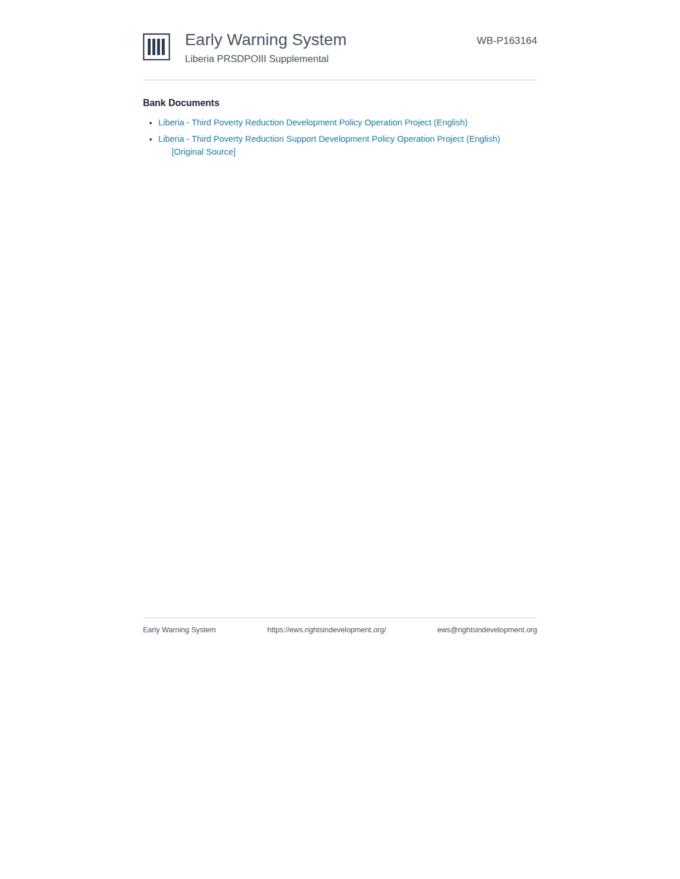Early Warning System
Liberia PRSDPOIII Supplemental
WB-P163164
Bank Documents
Liberia - Third Poverty Reduction Development Policy Operation Project (English)
Liberia - Third Poverty Reduction Support Development Policy Operation Project (English)[Original Source]
Early Warning System
https://ews.rightsindevelopment.org/
ews@rightsindevelopment.org